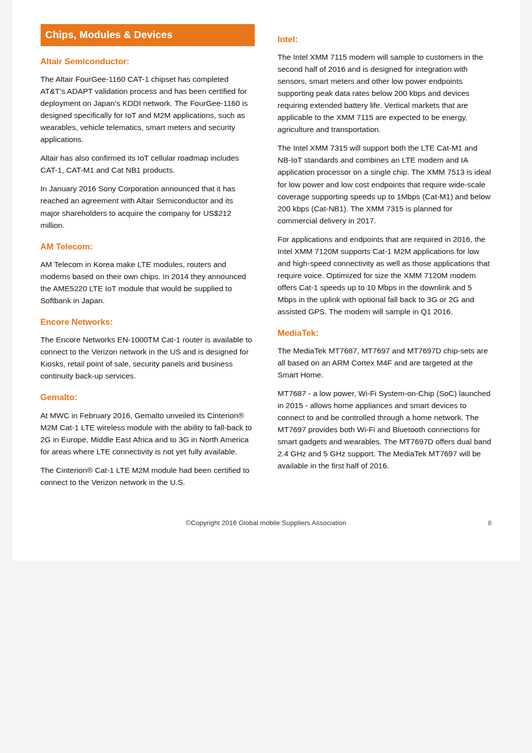Chips, Modules & Devices
Altair Semiconductor:
The Altair FourGee-1160 CAT-1 chipset has completed AT&T’s ADAPT validation process and has been certified for deployment on Japan’s KDDI network. The FourGee-1160 is designed specifically for IoT and M2M applications, such as wearables, vehicle telematics, smart meters and security applications.
Altair has also confirmed its IoT cellular roadmap includes CAT-1, CAT-M1 and Cat NB1 products.
In January 2016 Sony Corporation announced that it has reached an agreement with Altair Semiconductor and its major shareholders to acquire the company for US$212 million.
AM Telecom:
AM Telecom in Korea make LTE modules, routers and modems based on their own chips. In 2014 they announced the AME5220 LTE IoT module that would be supplied to Softbank in Japan.
Encore Networks:
The Encore Networks EN-1000TM Cat-1 router is available to connect to the Verizon network in the US and is designed for Kiosks, retail point of sale, security panels and business continuity back-up services.
Gemalto:
At MWC in February 2016, Gemalto unveiled its Cinterion® M2M Cat-1 LTE wireless module with the ability to fall-back to 2G in Europe, Middle East Africa and to 3G in North America for areas where LTE connectivity is not yet fully available.
The Cinterion® Cat-1 LTE M2M module had been certified to connect to the Verizon network in the U.S.
Intel:
The Intel XMM 7115 modem will sample to customers in the second half of 2016 and is designed for integration with sensors, smart meters and other low power endpoints supporting peak data rates below 200 kbps and devices requiring extended battery life. Vertical markets that are applicable to the XMM 7115 are expected to be energy, agriculture and transportation.
The Intel XMM 7315 will support both the LTE Cat-M1 and NB-IoT standards and combines an LTE modem and IA application processor on a single chip. The XMM 7513 is ideal for low power and low cost endpoints that require wide-scale coverage supporting speeds up to 1Mbps (Cat-M1) and below 200 kbps (Cat-NB1). The XMM 7315 is planned for commercial delivery in 2017.
For applications and endpoints that are required in 2016, the Intel XMM 7120M supports Cat-1 M2M applications for low and high-speed connectivity as well as those applications that require voice. Optimized for size the XMM 7120M modem offers Cat-1 speeds up to 10 Mbps in the downlink and 5 Mbps in the uplink with optional fall back to 3G or 2G and assisted GPS. The modem will sample in Q1 2016.
MediaTek:
The MediaTek MT7687, MT7697 and MT7697D chip-sets are all based on an ARM Cortex M4F and are targeted at the Smart Home.
MT7687 - a low power, Wi-Fi System-on-Chip (SoC) launched in 2015 - allows home appliances and smart devices to connect to and be controlled through a home network. The MT7697 provides both Wi-Fi and Bluetooth connections for smart gadgets and wearables. The MT7697D offers dual band 2.4 GHz and 5 GHz support. The MediaTek MT7697 will be available in the first half of 2016.
©Copyright 2016 Global mobile Suppliers Association 8